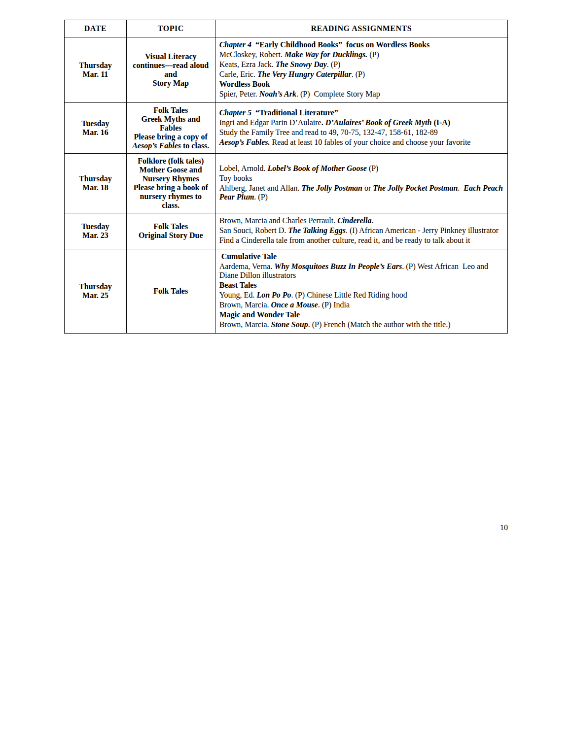| DATE | TOPIC | READING ASSIGNMENTS |
| --- | --- | --- |
| Thursday Mar. 11 | Visual Literacy continues—read aloud and Story Map | Chapter 4 “Early Childhood Books” focus on Wordless Books McCloskey, Robert. Make Way for Ducklings. (P) Keats, Ezra Jack. The Snowy Day . (P) Carle, Eric. The Very Hungry Caterpillar . (P) Wordless Book Spier, Peter. Noah’s Ark . (P) Complete Story Map |
| Tuesday Mar. 16 | Folk Tales Greek Myths and Fables Please bring a copy of Aesop’s Fables to class. | Chapter 5 “Traditional Literature” Ingri and Edgar Parin D’Aulaire . D’Aulaires’ Book of Greek Myth (I-A) Study the Family Tree and read to 49, 70-75, 132-47, 158-61, 182-89 Aesop’s Fables. Read at least 10 fables of your choice and choose your favorite |
| Thursday Mar. 18 | Folklore (folk tales) Mother Goose and Nursery Rhymes Please bring a book of nursery rhymes to class. | Lobel, Arnold. Lobel’s Book of Mother Goose (P) Toy books Ahlberg, Janet and Allan. The Jolly Postman or The Jolly Pocket Postman . Each Peach Pear Plum . (P) |
| Tuesday Mar. 23 | Folk Tales Original Story Due | Brown, Marcia and Charles Perrault. Cinderella . San Souci, Robert D. The Talking Eggs . (I) African American - Jerry Pinkney illustrator Find a Cinderella tale from another culture, read it, and be ready to talk about it |
| Thursday Mar. 25 | Folk Tales | Cumulative Tale Aardema, Verna. Why Mosquitoes Buzz In People’s Ears . (P) West African Leo and Diane Dillon illustrators Beast Tales Young, Ed. Lon Po Po . (P) Chinese Little Red Riding hood Brown, Marcia. Once a Mouse . (P) India Magic and Wonder Tale Brown, Marcia. Stone Soup . (P) French (Match the author with the title.) |
10